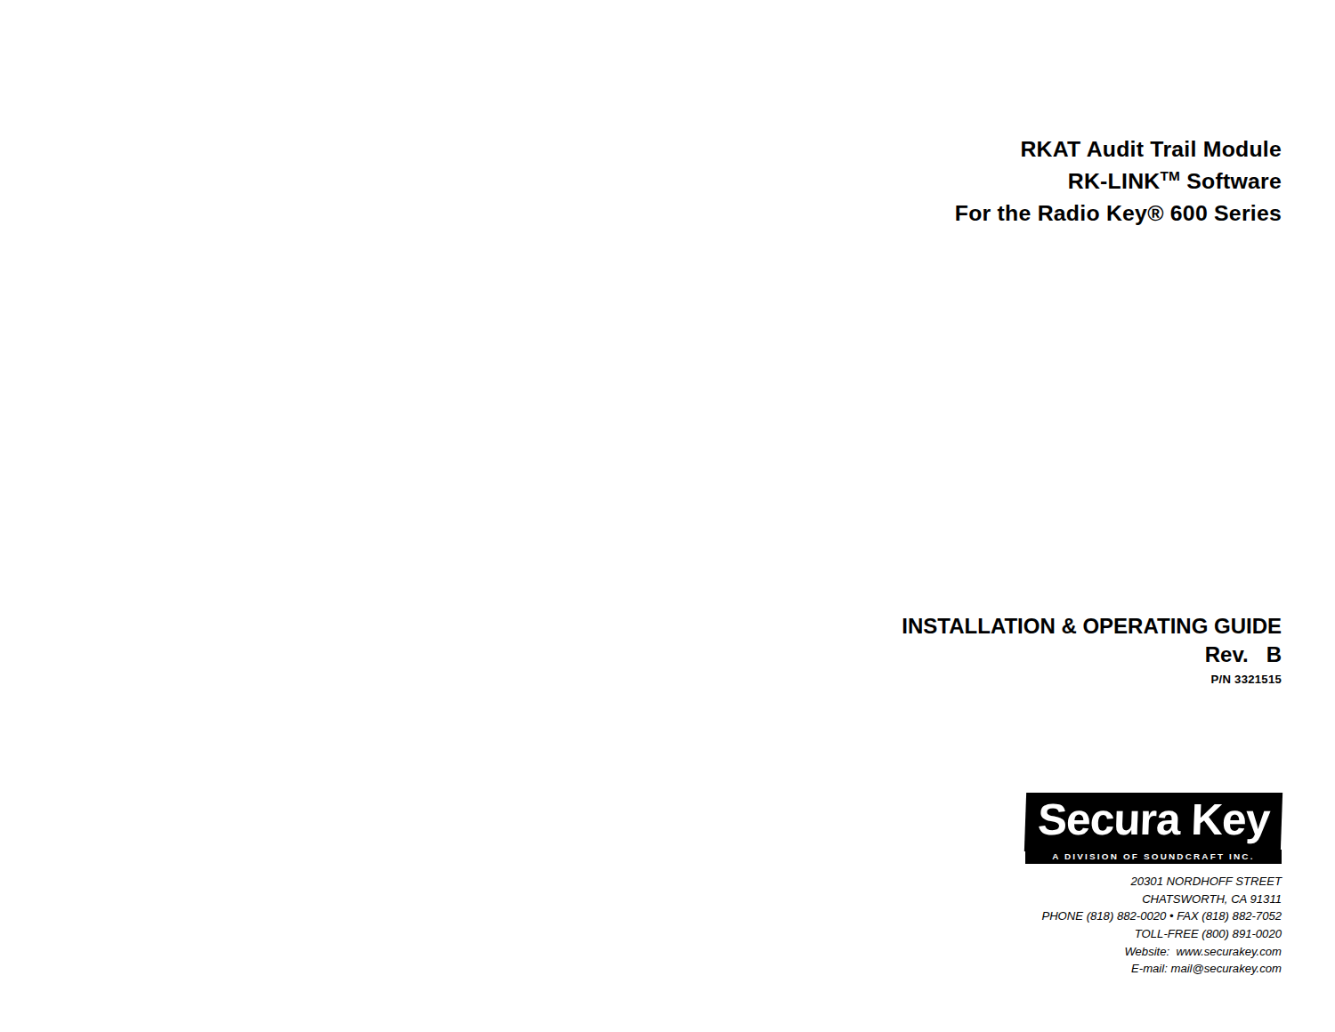RKAT Audit Trail Module RK-LINKTM Software For the Radio Key® 600 Series
INSTALLATION & OPERATING GUIDE Rev. B P/N 3321515
Secura Key A Division of SOUNDCRAFT Inc.
20301 NORDHOFF STREET
CHATSWORTH, CA 91311
PHONE (818) 882-0020 • FAX (818) 882-7052
TOLL-FREE (800) 891-0020
Website: www.securakey.com
E-mail: mail@securakey.com